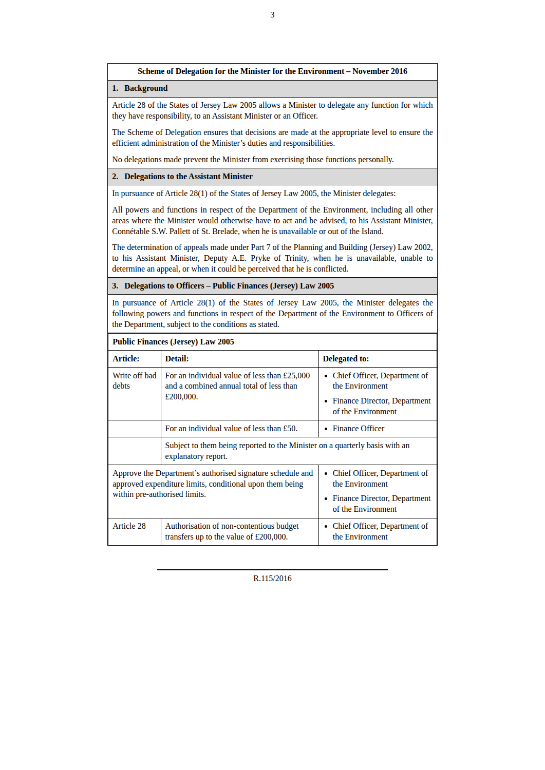3
| Scheme of Delegation for the Minister for the Environment – November 2016 |
| 1. Background |
| Article 28 of the States of Jersey Law 2005 allows a Minister to delegate any function for which they have responsibility, to an Assistant Minister or an Officer. The Scheme of Delegation ensures that decisions are made at the appropriate level to ensure the efficient administration of the Minister’s duties and responsibilities. No delegations made prevent the Minister from exercising those functions personally. |
| 2. Delegations to the Assistant Minister |
| In pursuance of Article 28(1) of the States of Jersey Law 2005, the Minister delegates: All powers and functions in respect of the Department of the Environment, including all other areas where the Minister would otherwise have to act and be advised, to his Assistant Minister, Connétable S.W. Pallett of St. Brelade, when he is unavailable or out of the Island. The determination of appeals made under Part 7 of the Planning and Building (Jersey) Law 2002, to his Assistant Minister, Deputy A.E. Pryke of Trinity, when he is unavailable, unable to determine an appeal, or when it could be perceived that he is conflicted. |
| 3. Delegations to Officers – Public Finances (Jersey) Law 2005 |
| In pursuance of Article 28(1) of the States of Jersey Law 2005, the Minister delegates the following powers and functions in respect of the Department of the Environment to Officers of the Department, subject to the conditions as stated. |
| / Public Finances (Jersey) Law 2005 / / Article: / Detail: / Delegated to: / / Write off bad debts / For an individual value of less than £25,000 and a combined annual total of less than £200,000. / Chief Officer, Department of the Environment Finance Director, Department of the Environment / / / For an individual value of less than £50. / Finance Officer / / / Subject to them being reported to the Minister on a quarterly basis with an explanatory report. / / Approve the Department’s authorised signature schedule and approved expenditure limits, conditional upon them being within pre-authorised limits. / Chief Officer, Department of the Environment Finance Director, Department of the Environment / / Article 28 / Authorisation of non-contentious budget transfers up to the value of £200,000. / Chief Officer, Department of the Environment / |
R.115/2016